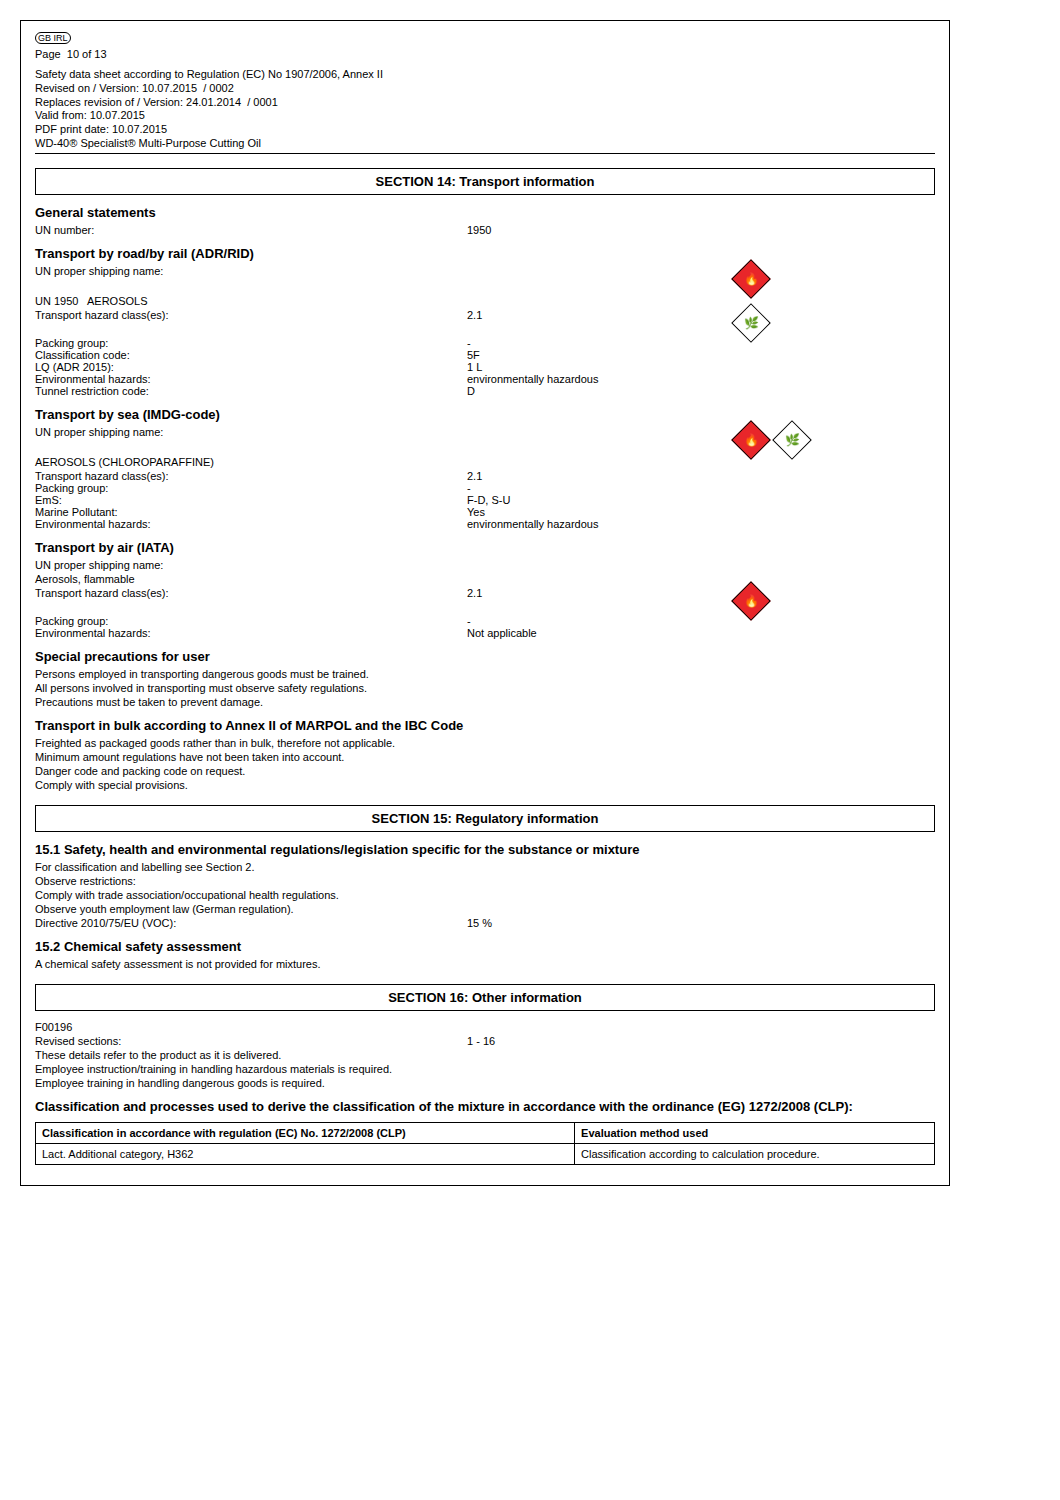GB IRL
Page 10 of 13
Safety data sheet according to Regulation (EC) No 1907/2006, Annex II
Revised on / Version: 10.07.2015 / 0002
Replaces revision of / Version: 24.01.2014 / 0001
Valid from: 10.07.2015
PDF print date: 10.07.2015
WD-40® Specialist® Multi-Purpose Cutting Oil
SECTION 14: Transport information
General statements
UN number:
1950
Transport by road/by rail (ADR/RID)
UN proper shipping name:
🔥
UN 1950 AEROSOLS
Transport hazard class(es):
2.1
🌿
Packing group:
-
Classification code:
5F
LQ (ADR 2015):
1 L
Environmental hazards:
environmentally hazardous
Tunnel restriction code:
D
Transport by sea (IMDG-code)
UN proper shipping name:
🔥 🌿
AEROSOLS (CHLOROPARAFFINE)
Transport hazard class(es):
2.1
Packing group:
-
EmS:
F-D, S-U
Marine Pollutant:
Yes
Environmental hazards:
environmentally hazardous
Transport by air (IATA)
UN proper shipping name:
Aerosols, flammable
Transport hazard class(es):
2.1
🔥
Packing group:
-
Environmental hazards:
Not applicable
Special precautions for user
Persons employed in transporting dangerous goods must be trained.
All persons involved in transporting must observe safety regulations.
Precautions must be taken to prevent damage.
Transport in bulk according to Annex II of MARPOL and the IBC Code
Freighted as packaged goods rather than in bulk, therefore not applicable.
Minimum amount regulations have not been taken into account.
Danger code and packing code on request.
Comply with special provisions.
SECTION 15: Regulatory information
15.1 Safety, health and environmental regulations/legislation specific for the substance or mixture
For classification and labelling see Section 2.
Observe restrictions:
Comply with trade association/occupational health regulations.
Observe youth employment law (German regulation).
Directive 2010/75/EU (VOC):
15 %
15.2 Chemical safety assessment
A chemical safety assessment is not provided for mixtures.
SECTION 16: Other information
F00196
Revised sections:
1 - 16
These details refer to the product as it is delivered.
Employee instruction/training in handling hazardous materials is required.
Employee training in handling dangerous goods is required.
Classification and processes used to derive the classification of the mixture in accordance with the ordinance (EG) 1272/2008 (CLP):
| Classification in accordance with regulation (EC) No. 1272/2008 (CLP) | Evaluation method used |
| --- | --- |
| Lact. Additional category, H362 | Classification according to calculation procedure. |